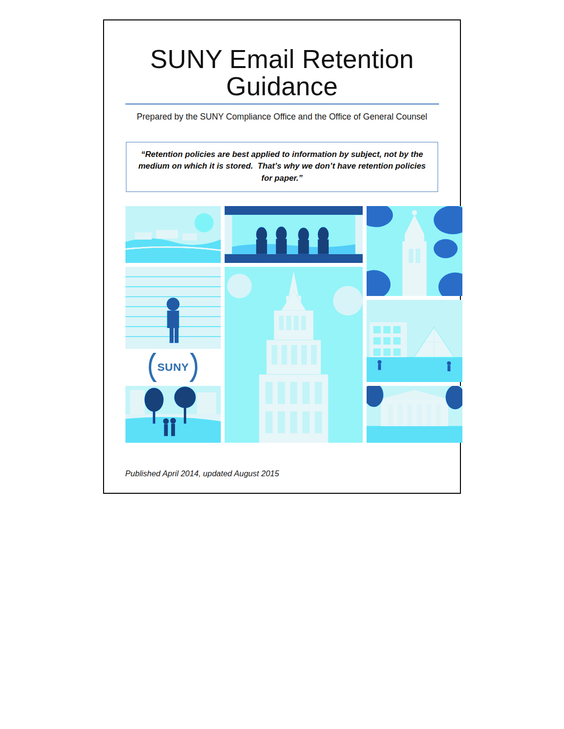SUNY Email Retention Guidance
Prepared by the SUNY Compliance Office and the Office of General Counsel
“Retention policies are best applied to information by subject, not by the medium on which it is stored. That’s why we don’t have retention policies for paper.”
SUNY
Published April 2014, updated August 2015